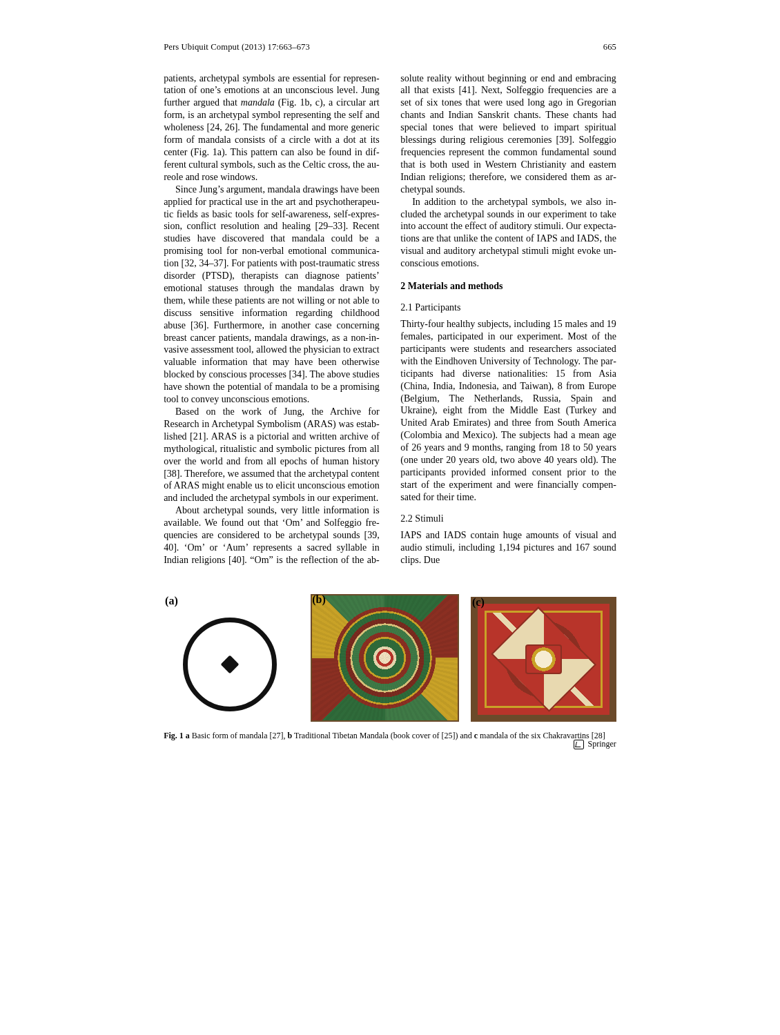Pers Ubiquit Comput (2013) 17:663–673
665
patients, archetypal symbols are essential for representation of one’s emotions at an unconscious level. Jung further argued that mandala (Fig. 1b, c), a circular art form, is an archetypal symbol representing the self and wholeness [24, 26]. The fundamental and more generic form of mandala consists of a circle with a dot at its center (Fig. 1a). This pattern can also be found in different cultural symbols, such as the Celtic cross, the aureole and rose windows.
Since Jung’s argument, mandala drawings have been applied for practical use in the art and psychotherapeutic fields as basic tools for self-awareness, self-expression, conflict resolution and healing [29–33]. Recent studies have discovered that mandala could be a promising tool for non-verbal emotional communication [32, 34–37]. For patients with post-traumatic stress disorder (PTSD), therapists can diagnose patients’ emotional statuses through the mandalas drawn by them, while these patients are not willing or not able to discuss sensitive information regarding childhood abuse [36]. Furthermore, in another case concerning breast cancer patients, mandala drawings, as a non-invasive assessment tool, allowed the physician to extract valuable information that may have been otherwise blocked by conscious processes [34]. The above studies have shown the potential of mandala to be a promising tool to convey unconscious emotions.
Based on the work of Jung, the Archive for Research in Archetypal Symbolism (ARAS) was established [21]. ARAS is a pictorial and written archive of mythological, ritualistic and symbolic pictures from all over the world and from all epochs of human history [38]. Therefore, we assumed that the archetypal content of ARAS might enable us to elicit unconscious emotion and included the archetypal symbols in our experiment.
About archetypal sounds, very little information is available. We found out that ‘Om’ and Solfeggio frequencies are considered to be archetypal sounds [39, 40]. ‘Om’ or ‘Aum’ represents a sacred syllable in Indian religions [40]. “Om” is the reflection of the absolute reality without beginning or end and embracing all that exists [41]. Next, Solfeggio frequencies are a set of six tones that were used long ago in Gregorian chants and Indian Sanskrit chants. These chants had special tones that were believed to impart spiritual blessings during religious ceremonies [39]. Solfeggio frequencies represent the common fundamental sound that is both used in Western Christianity and eastern Indian religions; therefore, we considered them as archetypal sounds.
In addition to the archetypal symbols, we also included the archetypal sounds in our experiment to take into account the effect of auditory stimuli. Our expectations are that unlike the content of IAPS and IADS, the visual and auditory archetypal stimuli might evoke unconscious emotions.
2 Materials and methods
2.1 Participants
Thirty-four healthy subjects, including 15 males and 19 females, participated in our experiment. Most of the participants were students and researchers associated with the Eindhoven University of Technology. The participants had diverse nationalities: 15 from Asia (China, India, Indonesia, and Taiwan), 8 from Europe (Belgium, The Netherlands, Russia, Spain and Ukraine), eight from the Middle East (Turkey and United Arab Emirates) and three from South America (Colombia and Mexico). The subjects had a mean age of 26 years and 9 months, ranging from 18 to 50 years (one under 20 years old, two above 40 years old). The participants provided informed consent prior to the start of the experiment and were financially compensated for their time.
2.2 Stimuli
IAPS and IADS contain huge amounts of visual and audio stimuli, including 1,194 pictures and 167 sound clips. Due
(a)
(b)
(c)
Fig. 1 a Basic form of mandala [27], b Traditional Tibetan Mandala (book cover of [25]) and c mandala of the six Chakravartins [28]
Springer